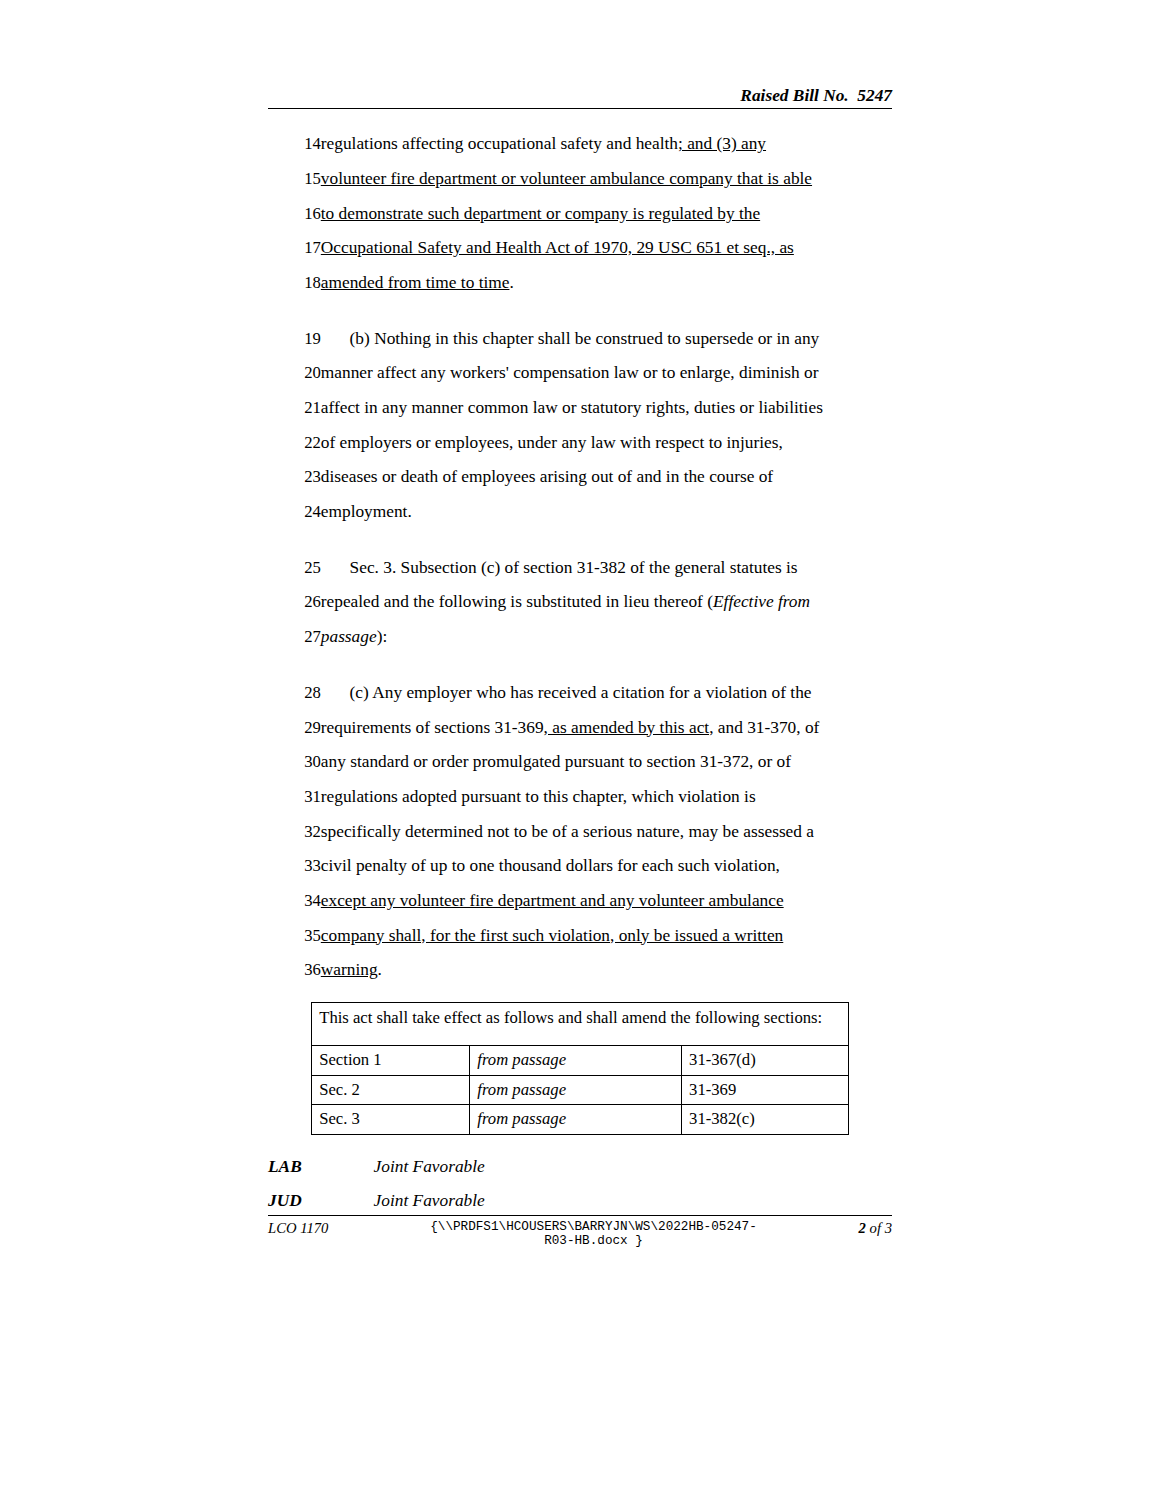Raised Bill No. 5247
| 14 | regulations affecting occupational safety and health ; and (3) any |
| 15 | volunteer fire department or volunteer ambulance company that is able |
| 16 | to demonstrate such department or company is regulated by the |
| 17 | Occupational Safety and Health Act of 1970, 29 USC 651 et seq., as |
| 18 | amended from time to time . |
| 19 | (b) Nothing in this chapter shall be construed to supersede or in any |
| 20 | manner affect any workers' compensation law or to enlarge, diminish or |
| 21 | affect in any manner common law or statutory rights, duties or liabilities |
| 22 | of employers or employees, under any law with respect to injuries, |
| 23 | diseases or death of employees arising out of and in the course of |
| 24 | employment. |
| 25 | Sec. 3. Subsection (c) of section 31-382 of the general statutes is |
| 26 | repealed and the following is substituted in lieu thereof ( Effective from |
| 27 | passage ): |
| 28 | (c) Any employer who has received a citation for a violation of the |
| 29 | requirements of sections 31-369 , as amended by this act, and 31-370, of |
| 30 | any standard or order promulgated pursuant to section 31-372, or of |
| 31 | regulations adopted pursuant to this chapter, which violation is |
| 32 | specifically determined not to be of a serious nature, may be assessed a |
| 33 | civil penalty of up to one thousand dollars for each such violation , |
| 34 | except any volunteer fire department and any volunteer ambulance |
| 35 | company shall, for the first such violation, only be issued a written |
| 36 | warning . |
| This act shall take effect as follows and shall amend the following sections: |
| Section 1 | from passage | 31-367(d) |
| Sec. 2 | from passage | 31-369 |
| Sec. 3 | from passage | 31-382(c) |
LAB Joint Favorable
JUD Joint Favorable
LCO 1170
{\\PRDFS1\HCOUSERS\BARRYJN\WS\2022HB-05247-
R03-HB.docx }
2 of 3